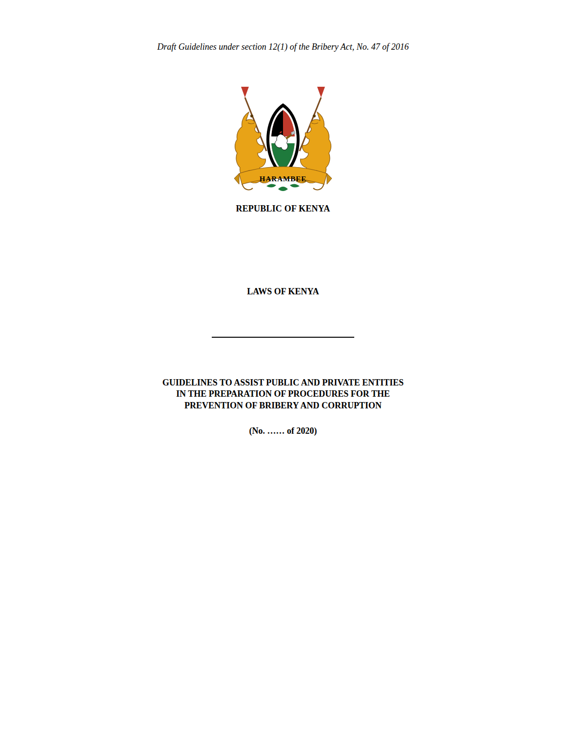Draft Guidelines under section 12(1) of the Bribery Act, No. 47 of 2016
HARAMBEE
REPUBLIC OF KENYA
LAWS OF KENYA
GUIDELINES TO ASSIST PUBLIC AND PRIVATE ENTITIES
IN THE PREPARATION OF PROCEDURES FOR THE
PREVENTION OF BRIBERY AND CORRUPTION
(No. …… of 2020)